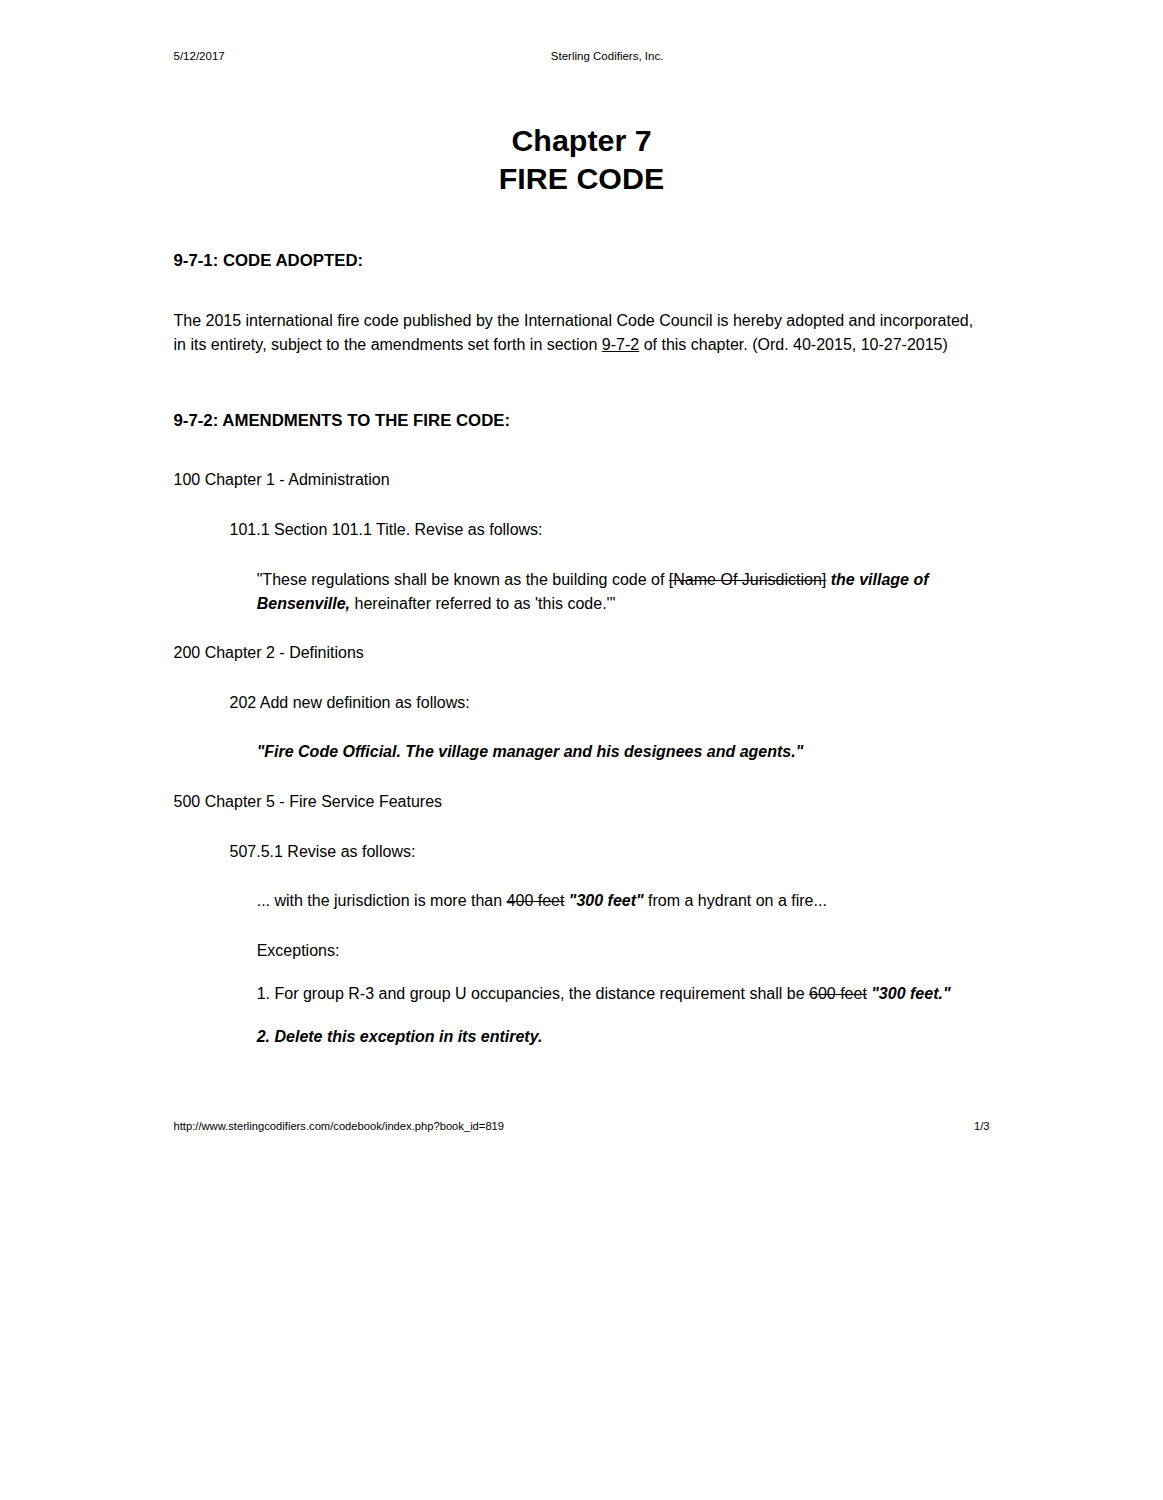5/12/2017 Sterling Codifiers, Inc.
Chapter 7 FIRE CODE
9-7-1: CODE ADOPTED:
The 2015 international fire code published by the International Code Council is hereby adopted and incorporated, in its entirety, subject to the amendments set forth in section 9-7-2 of this chapter. (Ord. 40-2015, 10-27-2015)
9-7-2: AMENDMENTS TO THE FIRE CODE:
100 Chapter 1 - Administration
101.1 Section 101.1 Title. Revise as follows:
"These regulations shall be known as the building code of [Name Of Jurisdiction] the village of Bensenville, hereinafter referred to as 'this code.'"
200 Chapter 2 - Definitions
202 Add new definition as follows:
"Fire Code Official. The village manager and his designees and agents."
500 Chapter 5 - Fire Service Features
507.5.1 Revise as follows:
... with the jurisdiction is more than 400 feet "300 feet" from a hydrant on a fire...
Exceptions:
1. For group R-3 and group U occupancies, the distance requirement shall be 600 feet "300 feet."
2. Delete this exception in its entirety.
http://www.sterlingcodifiers.com/codebook/index.php?book_id=819 1/3